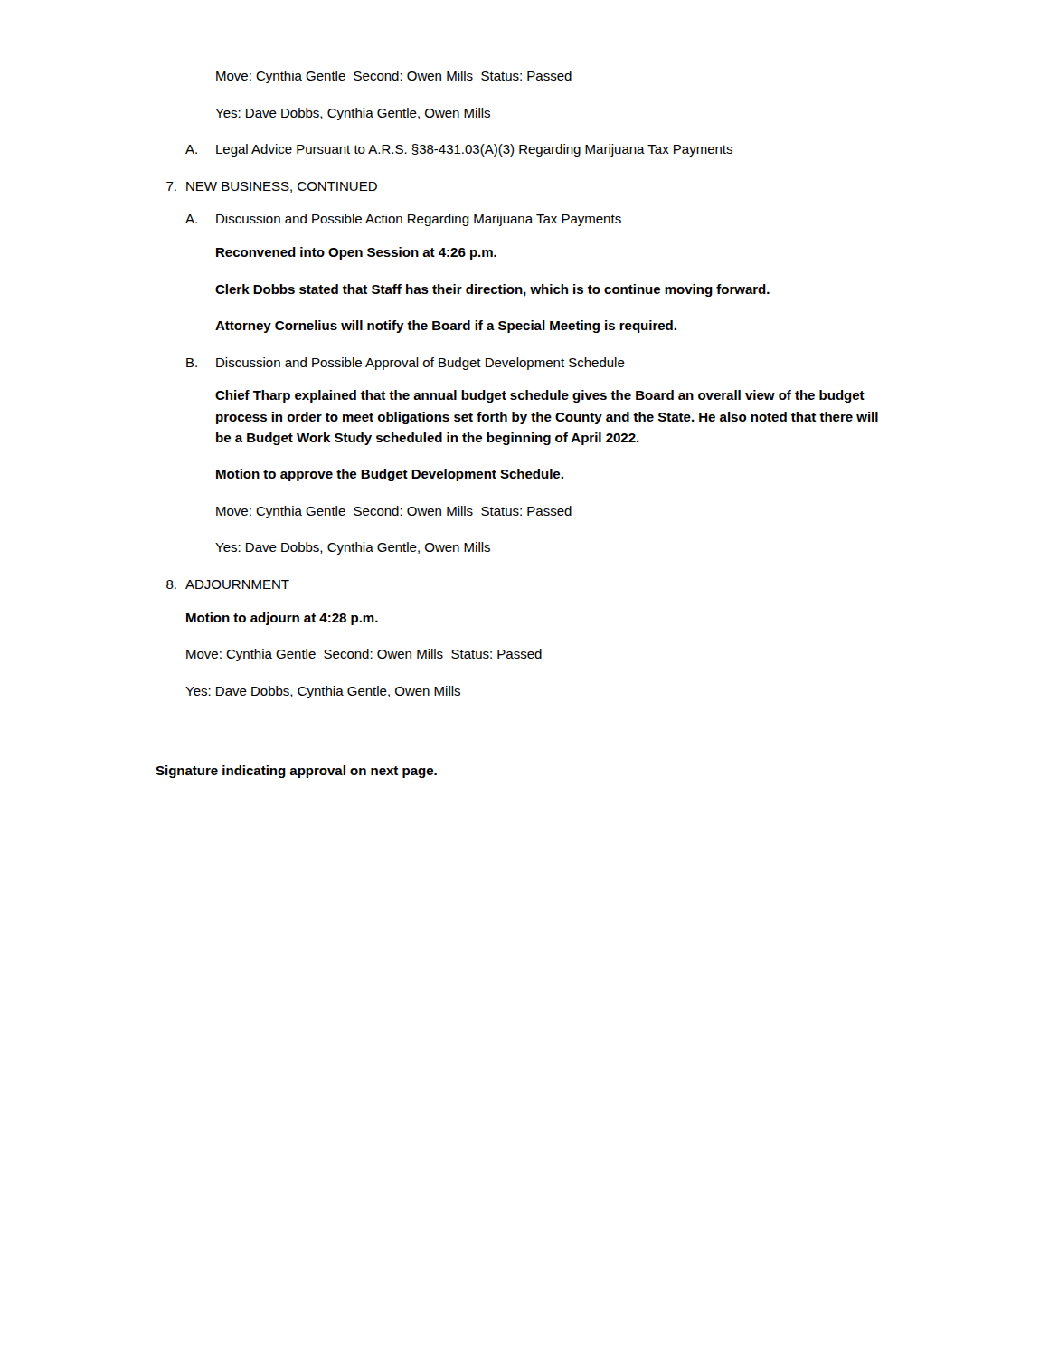Move: Cynthia Gentle Second: Owen Mills Status: Passed
Yes: Dave Dobbs, Cynthia Gentle, Owen Mills
A. Legal Advice Pursuant to A.R.S. §38-431.03(A)(3) Regarding Marijuana Tax Payments
7. NEW BUSINESS, CONTINUED
A. Discussion and Possible Action Regarding Marijuana Tax Payments
Reconvened into Open Session at 4:26 p.m.
Clerk Dobbs stated that Staff has their direction, which is to continue moving forward.
Attorney Cornelius will notify the Board if a Special Meeting is required.
B. Discussion and Possible Approval of Budget Development Schedule
Chief Tharp explained that the annual budget schedule gives the Board an overall view of the budget process in order to meet obligations set forth by the County and the State. He also noted that there will be a Budget Work Study scheduled in the beginning of April 2022.
Motion to approve the Budget Development Schedule.
Move: Cynthia Gentle Second: Owen Mills Status: Passed
Yes: Dave Dobbs, Cynthia Gentle, Owen Mills
8. ADJOURNMENT
Motion to adjourn at 4:28 p.m.
Move: Cynthia Gentle Second: Owen Mills Status: Passed
Yes: Dave Dobbs, Cynthia Gentle, Owen Mills
Signature indicating approval on next page.